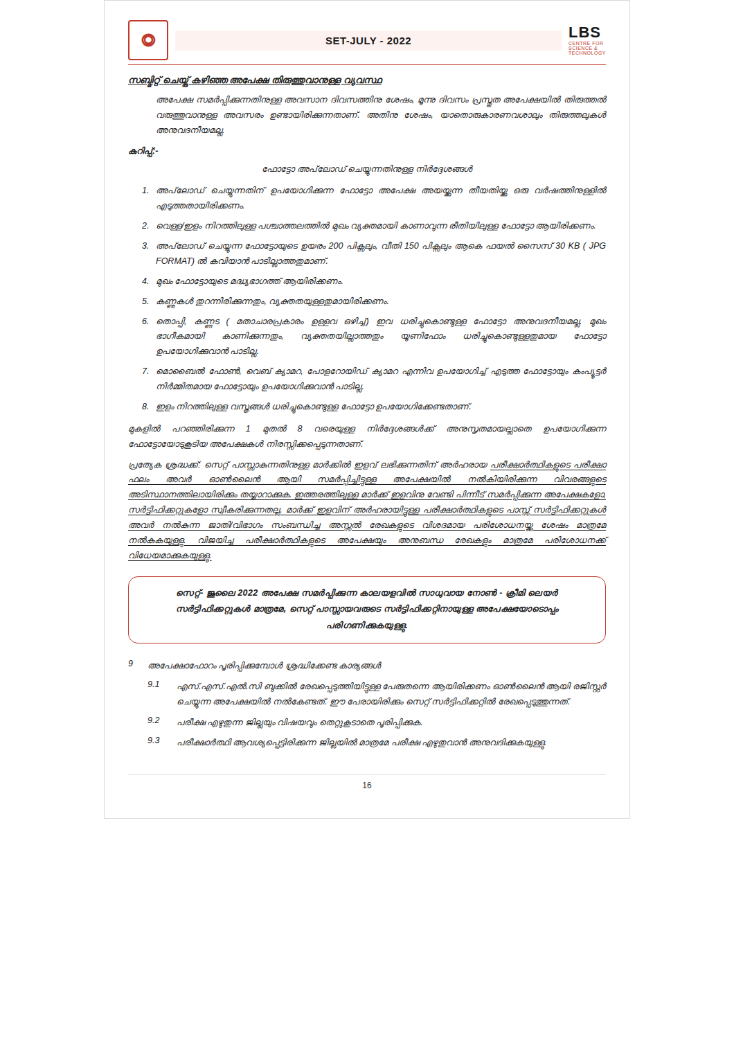◎
SET-JULY - 2022
LBS
CENTRE FOR
SCIENCE &
TECHNOLOGY
സബ്മിറ്റ് ചെയ്ത് കഴിഞ്ഞ അപേക്ഷ തിരുത്തുവാനുള്ള വ്യവസ്ഥ
അപേക്ഷ സമർപ്പിക്കുന്നതിനുള്ള അവസാന ദിവസത്തിനു ശേഷം, മൂന്നു ദിവസം പ്രസ്തുത അപേക്ഷയിൽ തിരുത്തൽ വരുത്തുവാനുള്ള അവസരം ഉണ്ടായിരിക്കുന്നതാണ്. അതിനു ശേഷം, യാതൊരുകാരണവശാലും തിരുത്തലുകൾ അനുവദനീയമല്ല.
കുറിപ്പ്:-
ഫോട്ടോ അപ്‌ലോഡ് ചെയ്യുന്നതിനുള്ള നിർദ്ദേശങ്ങൾ
അപ്‌ലോഡ് ചെയ്യുന്നതിന് ഉപയോഗിക്കുന്ന ഫോട്ടോ അപേക്ഷ അയയ്ക്കുന്ന തീയതിയ്ക്കു ഒരു വർഷത്തിനുള്ളിൽ എടുത്തതായിരിക്കണം.
വെള്ള/ഇളം നിറത്തിലുള്ള പശ്ചാത്തലത്തിൽ മുഖം വ്യക്തമായി കാണാവുന്ന രീതിയിലുള്ള ഫോട്ടോ ആയിരിക്കണം.
അപ്‌ലോഡ് ചെയ്യുന്ന ഫോട്ടോയുടെ ഉയരം 200 പിക്സലും, വീതി 150 പിക്സലും ആകെ ഫയൽ സൈസ് 30 KB ( JPG FORMAT) ൽ കവിയാൻ പാടില്ലാത്തതുമാണ്.
മുഖം ഫോട്ടോയുടെ മദ്ധ്യഭാഗത്ത് ആയിരിക്കണം.
കണ്ണുകൾ തുറന്നിരിക്കുന്നതും, വ്യക്തതയുള്ളതുമായിരിക്കണം.
തൊപ്പി, കണ്ണട ( മതാചാരപ്രകാരം ഉള്ളവ ഒഴിച്ച്) ഇവ ധരിച്ചുകൊണ്ടുള്ള ഫോട്ടോ അനുവദനീയമല്ല. മുഖം ഭാഗീകമായി കാണിക്കുന്നതും, വ്യക്തതയില്ലാത്തതും യൂണിഫോം ധരിച്ചുകൊണ്ടുള്ളതുമായ ഫോട്ടോ ഉപയോഗിക്കുവാൻ പാടില്ല.
മൊബൈൽ ഫോൺ, വെബ് ക്യാമറ, പോളറോയിഡ് ക്യാമറ എന്നിവ ഉപയോഗിച്ച് എടുത്ത ഫോട്ടോയും കംപ്യൂട്ടർ നിർമ്മിതമായ ഫോട്ടോയും ഉപയോഗിക്കുവാൻ പാടില്ല.
ഇളം നിറത്തിലുള്ള വസ്ത്രങ്ങൾ ധരിച്ചുകൊണ്ടുള്ള ഫോട്ടോ ഉപയോഗിക്കേണ്ടതാണ്.
മുകളിൽ പറഞ്ഞിരിക്കുന്ന 1 മുതൽ 8 വരെയുള്ള നിർദ്ദേശങ്ങൾക്ക് അനുസൃതമായല്ലാതെ ഉപയോഗിക്കുന്ന ഫോട്ടോയോടുകൂടിയ അപേക്ഷകൾ നിരസ്സിക്കപ്പെടുന്നതാണ്.
പ്രത്യേക ശ്രദ്ധക്ക്: സെറ്റ് പാസ്സാകുന്നതിനുള്ള മാർക്കിൽ ഇളവ് ലഭിക്കുന്നതിന് അർഹരായ പരീക്ഷാർത്ഥികളുടെ പരീക്ഷാ ഫലം അവർ ഓൺലൈൻ ആയി സമർപ്പിച്ചിട്ടുള്ള അപേക്ഷയിൽ നൽകിയിരിക്കുന്ന വിവരങ്ങളുടെ അടിസ്ഥാനത്തിലായിരിക്കും തയ്യാറാക്കുക. ഇത്തരത്തിലുള്ള മാർക്ക് ഇളവിനു വേണ്ടി പിന്നീട് സമർപ്പിക്കുന്ന അപേക്ഷകളോ, സർട്ടിഫിക്കറ്റുകളോ സ്വീകരിക്കുന്നതല്ല. മാർക്ക് ഇളവിന് അർഹരായിട്ടുള്ള പരീക്ഷാർത്ഥികളുടെ പാസ്സ് സർട്ടിഫിക്കറ്റുകൾ അവർ നൽകുന്ന ജാതി/വിഭാഗം സംബന്ധിച്ച അസ്സൽ രേഖകളുടെ വിശദമായ പരിശോധനയ്ക്കു ശേഷം മാത്രമേ നൽകുകയുള്ളു. വിജയിച്ച പരീക്ഷാർത്ഥികളുടെ അപേക്ഷയും അനുബന്ധ രേഖകളും മാത്രമേ പരിശോധനക്ക് വിധേയമാക്കുകയുള്ളു.
സെറ്റ്- ജൂലൈ 2022 അപേക്ഷ സമർപ്പിക്കുന്ന കാലയളവിൽ സാധുവായ നോൺ - ക്രീമി ലെയർ സർട്ടിഫിക്കറ്റുകൾ മാത്രമേ, സെറ്റ് പാസ്സായവരുടെ സർട്ടിഫിക്കറ്റിനായുള്ള അപേക്ഷയോടൊപ്പം പരിഗണിക്കുകയുള്ളു.
9
അപേക്ഷാഫോറം പൂരിപ്പിക്കുമ്പോൾ ശ്രദ്ധിക്കേണ്ട കാര്യങ്ങൾ
9.1
എസ്.എസ്.എൽ.സി ബുക്കിൽ രേഖപ്പെടുത്തിയിട്ടുള്ള പേരുതന്നെ ആയിരിക്കണം ഓൺലൈൻ ആയി രജിസ്റ്റർ ചെയ്യുന്ന അപേക്ഷയിൽ നൽകേണ്ടത്. ഈ പേരായിരിക്കും സെറ്റ് സർട്ടിഫിക്കറ്റിൽ രേഖപ്പെടുത്തുന്നത്.
9.2
പരീക്ഷ എഴുതുന്ന ജില്ലയും വിഷയവും തെറ്റുകൂടാതെ പൂരിപ്പിക്കുക.
9.3
പരീക്ഷാർത്ഥി ആവശ്യപ്പെട്ടിരിക്കുന്ന ജില്ലയിൽ മാത്രമേ പരീക്ഷ എഴുതുവാൻ അനുവദിക്കുകയുള്ളു.
16